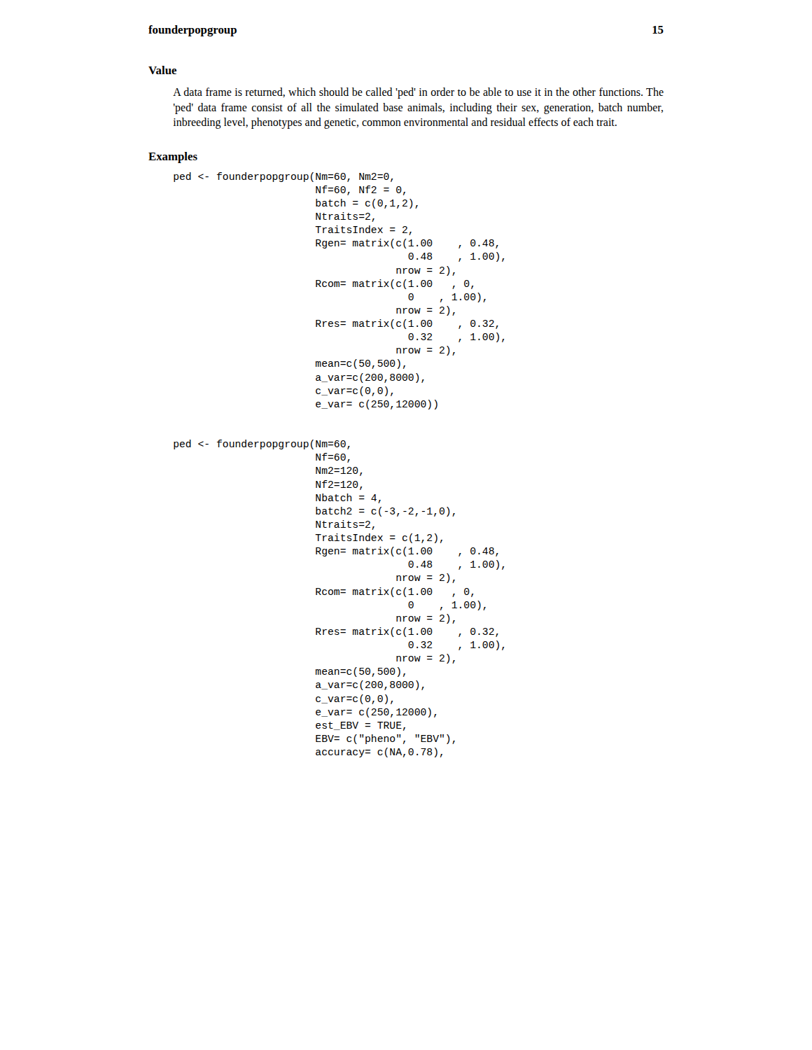founderpopgroup 15
Value
A data frame is returned, which should be called 'ped' in order to be able to use it in the other functions. The 'ped' data frame consist of all the simulated base animals, including their sex, generation, batch number, inbreeding level, phenotypes and genetic, common environmental and residual effects of each trait.
Examples
ped <- founderpopgroup(Nm=60, Nm2=0,
                       Nf=60, Nf2 = 0,
                       batch = c(0,1,2),
                       Ntraits=2,
                       TraitsIndex = 2,
                       Rgen= matrix(c(1.00    , 0.48,
                                      0.48    , 1.00),
                                    nrow = 2),
                       Rcom= matrix(c(1.00   , 0,
                                      0    , 1.00),
                                    nrow = 2),
                       Rres= matrix(c(1.00    , 0.32,
                                      0.32    , 1.00),
                                    nrow = 2),
                       mean=c(50,500),
                       a_var=c(200,8000),
                       c_var=c(0,0),
                       e_var= c(250,12000))


ped <- founderpopgroup(Nm=60,
                       Nf=60,
                       Nm2=120,
                       Nf2=120,
                       Nbatch = 4,
                       batch2 = c(-3,-2,-1,0),
                       Ntraits=2,
                       TraitsIndex = c(1,2),
                       Rgen= matrix(c(1.00    , 0.48,
                                      0.48    , 1.00),
                                    nrow = 2),
                       Rcom= matrix(c(1.00   , 0,
                                      0    , 1.00),
                                    nrow = 2),
                       Rres= matrix(c(1.00    , 0.32,
                                      0.32    , 1.00),
                                    nrow = 2),
                       mean=c(50,500),
                       a_var=c(200,8000),
                       c_var=c(0,0),
                       e_var= c(250,12000),
                       est_EBV = TRUE,
                       EBV= c("pheno", "EBV"),
                       accuracy= c(NA,0.78),